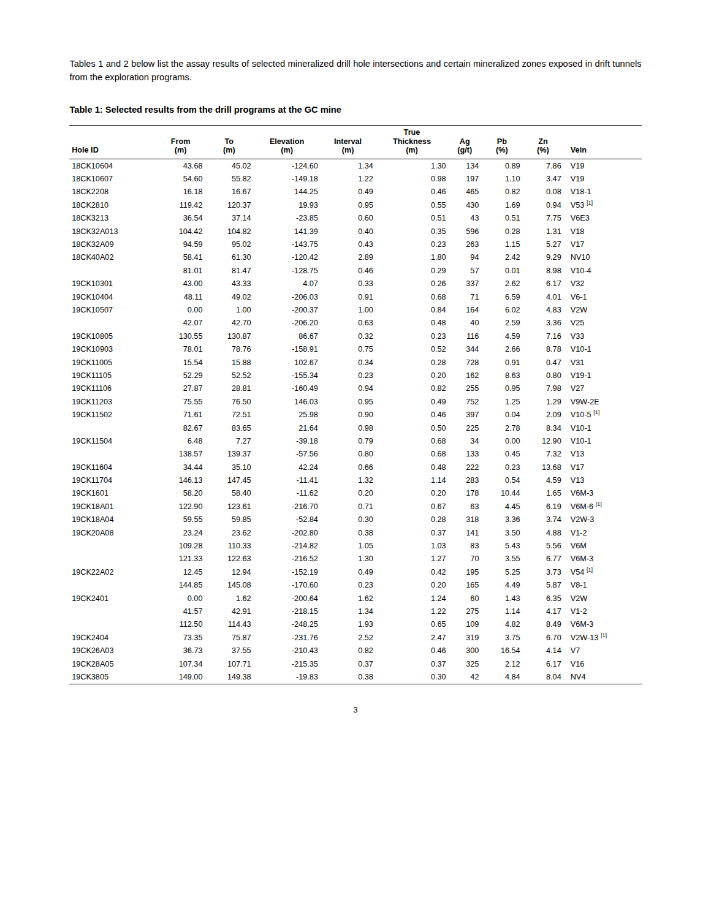Tables 1 and 2 below list the assay results of selected mineralized drill hole intersections and certain mineralized zones exposed in drift tunnels from the exploration programs.
Table 1: Selected results from the drill programs at the GC mine
| Hole ID | From (m) | To (m) | Elevation (m) | Interval (m) | True Thickness (m) | Ag (g/t) | Pb (%) | Zn (%) | Vein |
| --- | --- | --- | --- | --- | --- | --- | --- | --- | --- |
| 18CK10604 | 43.68 | 45.02 | -124.60 | 1.34 | 1.30 | 134 | 0.89 | 7.86 | V19 |
| 18CK10607 | 54.60 | 55.82 | -149.18 | 1.22 | 0.98 | 197 | 1.10 | 3.47 | V19 |
| 18CK2208 | 16.18 | 16.67 | 144.25 | 0.49 | 0.46 | 465 | 0.82 | 0.08 | V18-1 |
| 18CK2810 | 119.42 | 120.37 | 19.93 | 0.95 | 0.55 | 430 | 1.69 | 0.94 | V53 [1] |
| 18CK3213 | 36.54 | 37.14 | -23.85 | 0.60 | 0.51 | 43 | 0.51 | 7.75 | V6E3 |
| 18CK32A013 | 104.42 | 104.82 | 141.39 | 0.40 | 0.35 | 596 | 0.28 | 1.31 | V18 |
| 18CK32A09 | 94.59 | 95.02 | -143.75 | 0.43 | 0.23 | 263 | 1.15 | 5.27 | V17 |
| 18CK40A02 | 58.41 | 61.30 | -120.42 | 2.89 | 1.80 | 94 | 2.42 | 9.29 | NV10 |
| | 81.01 | 81.47 | -128.75 | 0.46 | 0.29 | 57 | 0.01 | 8.98 | V10-4 |
| 19CK10301 | 43.00 | 43.33 | 4.07 | 0.33 | 0.26 | 337 | 2.62 | 6.17 | V32 |
| 19CK10404 | 48.11 | 49.02 | -206.03 | 0.91 | 0.68 | 71 | 6.59 | 4.01 | V6-1 |
| 19CK10507 | 0.00 | 1.00 | -200.37 | 1.00 | 0.84 | 164 | 6.02 | 4.83 | V2W |
| | 42.07 | 42.70 | -206.20 | 0.63 | 0.48 | 40 | 2.59 | 3.36 | V25 |
| 19CK10805 | 130.55 | 130.87 | 86.67 | 0.32 | 0.23 | 116 | 4.59 | 7.16 | V33 |
| 19CK10903 | 78.01 | 78.76 | -158.91 | 0.75 | 0.52 | 344 | 2.66 | 8.78 | V10-1 |
| 19CK11005 | 15.54 | 15.88 | 102.67 | 0.34 | 0.28 | 728 | 0.91 | 0.47 | V31 |
| 19CK11105 | 52.29 | 52.52 | -155.34 | 0.23 | 0.20 | 162 | 8.63 | 0.80 | V19-1 |
| 19CK11106 | 27.87 | 28.81 | -160.49 | 0.94 | 0.82 | 255 | 0.95 | 7.98 | V27 |
| 19CK11203 | 75.55 | 76.50 | 146.03 | 0.95 | 0.49 | 752 | 1.25 | 1.29 | V9W-2E |
| 19CK11502 | 71.61 | 72.51 | 25.98 | 0.90 | 0.46 | 397 | 0.04 | 2.09 | V10-5 [1] |
| | 82.67 | 83.65 | 21.64 | 0.98 | 0.50 | 225 | 2.78 | 8.34 | V10-1 |
| 19CK11504 | 6.48 | 7.27 | -39.18 | 0.79 | 0.68 | 34 | 0.00 | 12.90 | V10-1 |
| | 138.57 | 139.37 | -57.56 | 0.80 | 0.68 | 133 | 0.45 | 7.32 | V13 |
| 19CK11604 | 34.44 | 35.10 | 42.24 | 0.66 | 0.48 | 222 | 0.23 | 13.68 | V17 |
| 19CK11704 | 146.13 | 147.45 | -11.41 | 1.32 | 1.14 | 283 | 0.54 | 4.59 | V13 |
| 19CK1601 | 58.20 | 58.40 | -11.62 | 0.20 | 0.20 | 178 | 10.44 | 1.65 | V6M-3 |
| 19CK18A01 | 122.90 | 123.61 | -216.70 | 0.71 | 0.67 | 63 | 4.45 | 6.19 | V6M-6 [1] |
| 19CK18A04 | 59.55 | 59.85 | -52.84 | 0.30 | 0.28 | 318 | 3.36 | 3.74 | V2W-3 |
| 19CK20A08 | 23.24 | 23.62 | -202.80 | 0.38 | 0.37 | 141 | 3.50 | 4.88 | V1-2 |
| | 109.28 | 110.33 | -214.82 | 1.05 | 1.03 | 83 | 5.43 | 5.56 | V6M |
| | 121.33 | 122.63 | -216.52 | 1.30 | 1.27 | 70 | 3.55 | 6.77 | V6M-3 |
| 19CK22A02 | 12.45 | 12.94 | -152.19 | 0.49 | 0.42 | 195 | 5.25 | 3.73 | V54 [1] |
| | 144.85 | 145.08 | -170.60 | 0.23 | 0.20 | 165 | 4.49 | 5.87 | V8-1 |
| 19CK2401 | 0.00 | 1.62 | -200.64 | 1.62 | 1.24 | 60 | 1.43 | 6.35 | V2W |
| | 41.57 | 42.91 | -218.15 | 1.34 | 1.22 | 275 | 1.14 | 4.17 | V1-2 |
| | 112.50 | 114.43 | -248.25 | 1.93 | 0.65 | 109 | 4.82 | 8.49 | V6M-3 |
| 19CK2404 | 73.35 | 75.87 | -231.76 | 2.52 | 2.47 | 319 | 3.75 | 6.70 | V2W-13 [1] |
| 19CK26A03 | 36.73 | 37.55 | -210.43 | 0.82 | 0.46 | 300 | 16.54 | 4.14 | V7 |
| 19CK28A05 | 107.34 | 107.71 | -215.35 | 0.37 | 0.37 | 325 | 2.12 | 6.17 | V16 |
| 19CK3805 | 149.00 | 149.38 | -19.83 | 0.38 | 0.30 | 42 | 4.84 | 8.04 | NV4 |
3